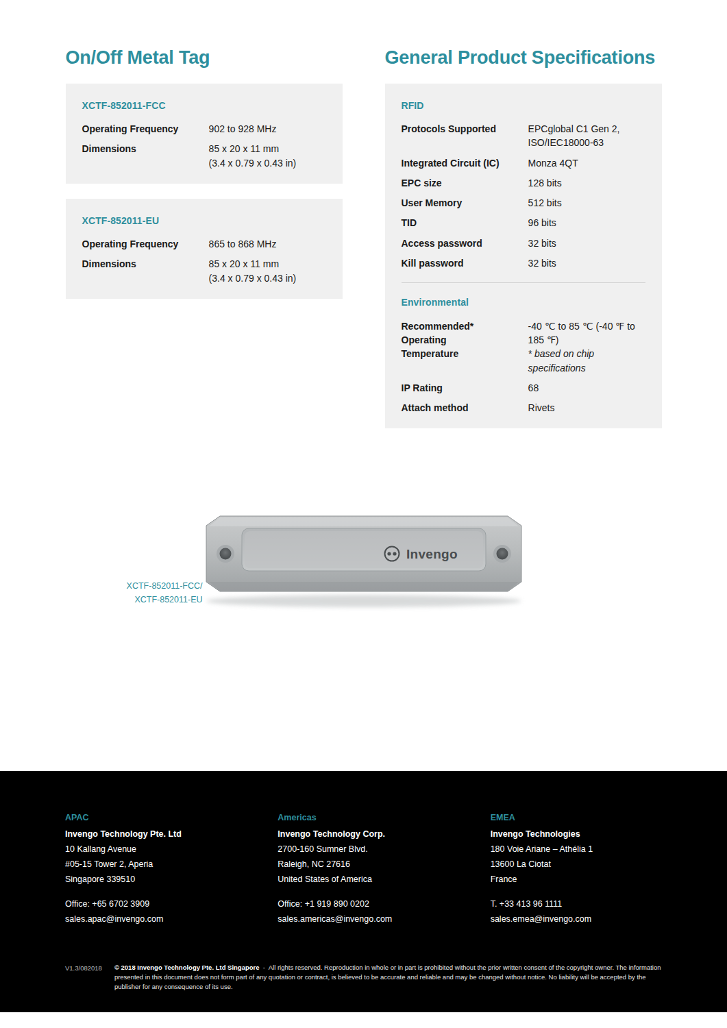On/Off Metal Tag
XCTF-852011-FCC
| Operating Frequency | 902 to 928 MHz |
| Dimensions | 85 x 20 x 11 mm (3.4 x 0.79 x 0.43 in) |
XCTF-852011-EU
| Operating Frequency | 865 to 868 MHz |
| Dimensions | 85 x 20 x 11 mm (3.4 x 0.79 x 0.43 in) |
General Product Specifications
RFID
| Protocols Supported | EPCglobal C1 Gen 2, ISO/IEC18000-63 |
| Integrated Circuit (IC) | Monza 4QT |
| EPC size | 128 bits |
| User Memory | 512 bits |
| TID | 96 bits |
| Access password | 32 bits |
| Kill password | 32 bits |
Environmental
| Recommended* Operating Temperature | -40 ℃ to 85 ℃ (-40 ℉ to 185 ℉) * based on chip specifications |
| IP Rating | 68 |
| Attach method | Rivets |
XCTF-852011-FCC/
XCTF-852011-EU
Invengo
APAC
Invengo Technology Pte. Ltd
10 Kallang Avenue
#05-15 Tower 2, Aperia
Singapore 339510 Office: +65 6702 3909
sales.apac@invengo.com
Americas
Invengo Technology Corp.
2700-160 Sumner Blvd.
Raleigh, NC 27616
United States of America Office: +1 919 890 0202
sales.americas@invengo.com
EMEA
Invengo Technologies
180 Voie Ariane – Athélia 1
13600 La Ciotat
France T. +33 413 96 1111
sales.emea@invengo.com
V1.3/082018
© 2018 Invengo Technology Pte. Ltd Singapore - All rights reserved. Reproduction in whole or in part is prohibited without the prior written consent of the copyright owner. The information presented in this document does not form part of any quotation or contract, is believed to be accurate and reliable and may be changed without notice. No liability will be accepted by the publisher for any consequence of its use.